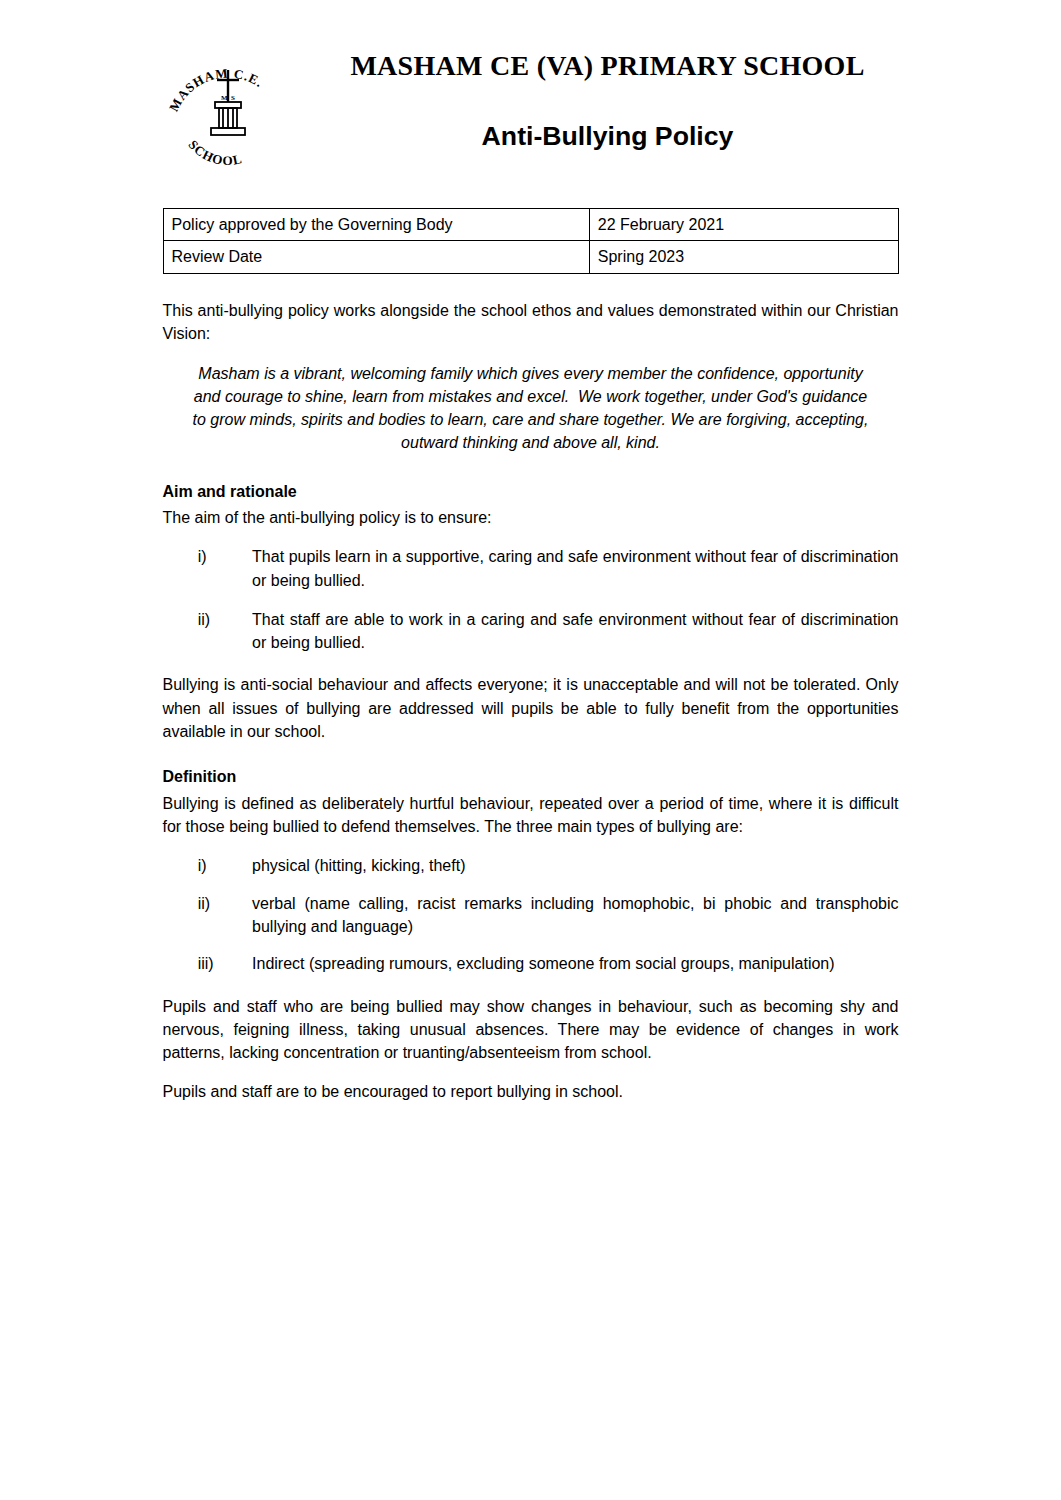MASHAM C.E. M S SCHOOL
MASHAM CE (VA) PRIMARY SCHOOL
Anti-Bullying Policy
| Policy approved by the Governing Body | 22 February 2021 |
| Review Date | Spring 2023 |
This anti-bullying policy works alongside the school ethos and values demonstrated within our Christian Vision:
Masham is a vibrant, welcoming family which gives every member the confidence, opportunity and courage to shine, learn from mistakes and excel. We work together, under God's guidance to grow minds, spirits and bodies to learn, care and share together. We are forgiving, accepting, outward thinking and above all, kind.
Aim and rationale
The aim of the anti-bullying policy is to ensure:
i) That pupils learn in a supportive, caring and safe environment without fear of discrimination or being bullied.
ii) That staff are able to work in a caring and safe environment without fear of discrimination or being bullied.
Bullying is anti-social behaviour and affects everyone; it is unacceptable and will not be tolerated. Only when all issues of bullying are addressed will pupils be able to fully benefit from the opportunities available in our school.
Definition
Bullying is defined as deliberately hurtful behaviour, repeated over a period of time, where it is difficult for those being bullied to defend themselves. The three main types of bullying are:
i) physical (hitting, kicking, theft)
ii) verbal (name calling, racist remarks including homophobic, bi phobic and transphobic bullying and language)
iii) Indirect (spreading rumours, excluding someone from social groups, manipulation)
Pupils and staff who are being bullied may show changes in behaviour, such as becoming shy and nervous, feigning illness, taking unusual absences. There may be evidence of changes in work patterns, lacking concentration or truanting/absenteeism from school.
Pupils and staff are to be encouraged to report bullying in school.